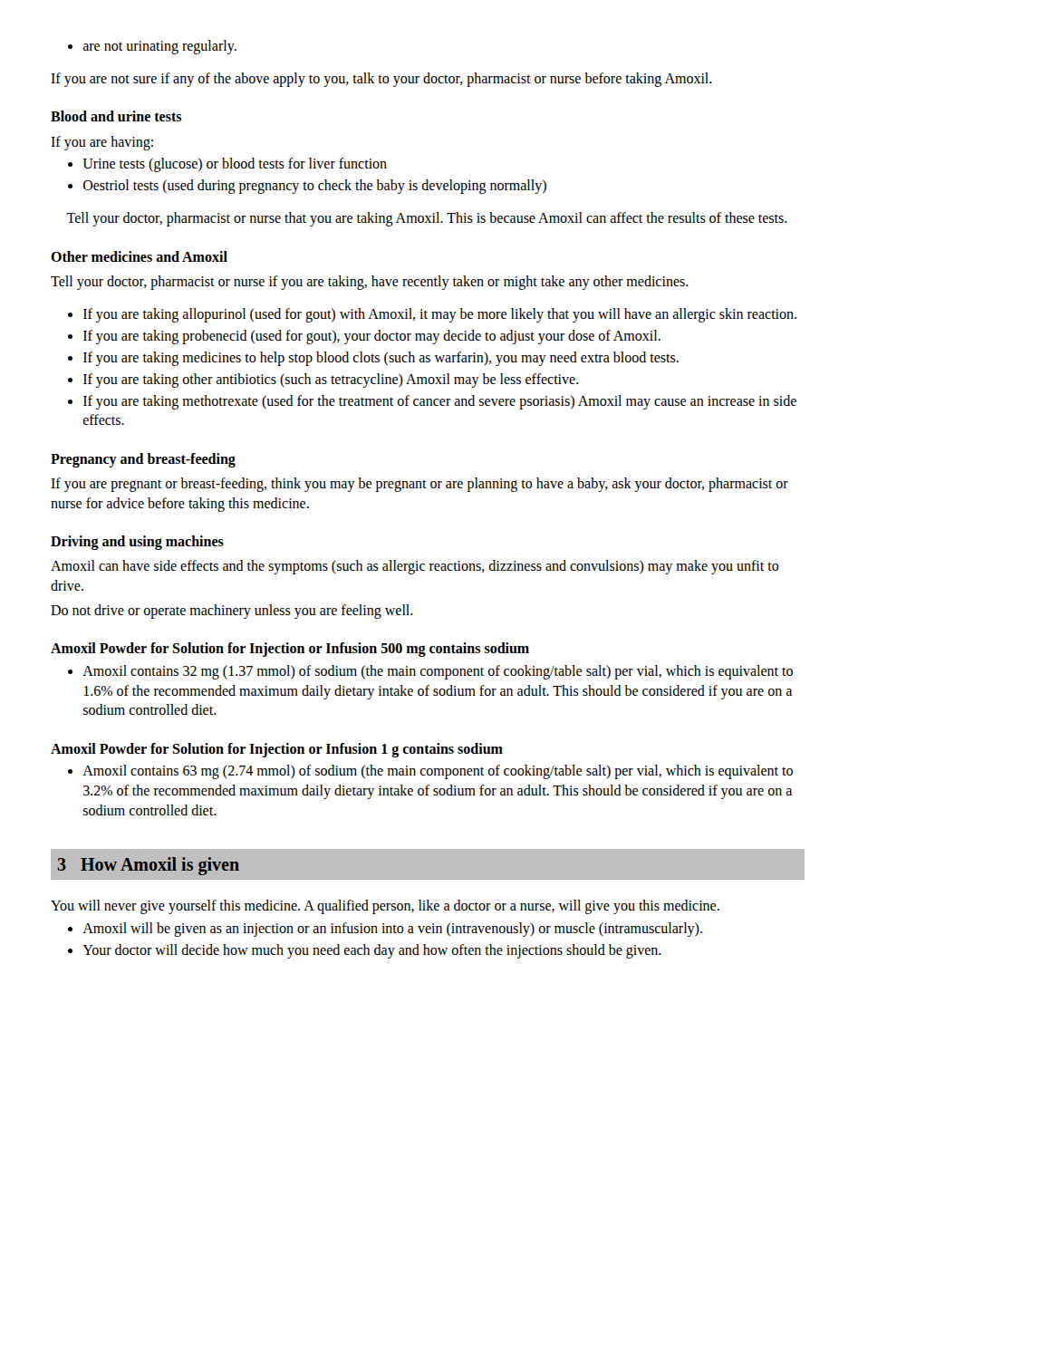are not urinating regularly.
If you are not sure if any of the above apply to you, talk to your doctor, pharmacist or nurse before taking Amoxil.
Blood and urine tests
If you are having:
Urine tests (glucose) or blood tests for liver function
Oestriol tests (used during pregnancy to check the baby is developing normally)
Tell your doctor, pharmacist or nurse that you are taking Amoxil. This is because Amoxil can affect the results of these tests.
Other medicines and Amoxil
Tell your doctor, pharmacist or nurse if you are taking, have recently taken or might take any other medicines.
If you are taking allopurinol (used for gout) with Amoxil, it may be more likely that you will have an allergic skin reaction.
If you are taking probenecid (used for gout), your doctor may decide to adjust your dose of Amoxil.
If you are taking medicines to help stop blood clots (such as warfarin), you may need extra blood tests.
If you are taking other antibiotics (such as tetracycline) Amoxil may be less effective.
If you are taking methotrexate (used for the treatment of cancer and severe psoriasis) Amoxil may cause an increase in side effects.
Pregnancy and breast-feeding
If you are pregnant or breast-feeding, think you may be pregnant or are planning to have a baby, ask your doctor, pharmacist or nurse for advice before taking this medicine.
Driving and using machines
Amoxil can have side effects and the symptoms (such as allergic reactions, dizziness and convulsions) may make you unfit to drive.
Do not drive or operate machinery unless you are feeling well.
Amoxil Powder for Solution for Injection or Infusion 500 mg contains sodium
Amoxil contains 32 mg (1.37 mmol) of sodium (the main component of cooking/table salt) per vial, which is equivalent to 1.6% of the recommended maximum daily dietary intake of sodium for an adult. This should be considered if you are on a sodium controlled diet.
Amoxil Powder for Solution for Injection or Infusion 1 g contains sodium
Amoxil contains 63 mg (2.74 mmol) of sodium (the main component of cooking/table salt) per vial, which is equivalent to 3.2% of the recommended maximum daily dietary intake of sodium for an adult. This should be considered if you are on a sodium controlled diet.
3 How Amoxil is given
You will never give yourself this medicine. A qualified person, like a doctor or a nurse, will give you this medicine.
Amoxil will be given as an injection or an infusion into a vein (intravenously) or muscle (intramuscularly).
Your doctor will decide how much you need each day and how often the injections should be given.